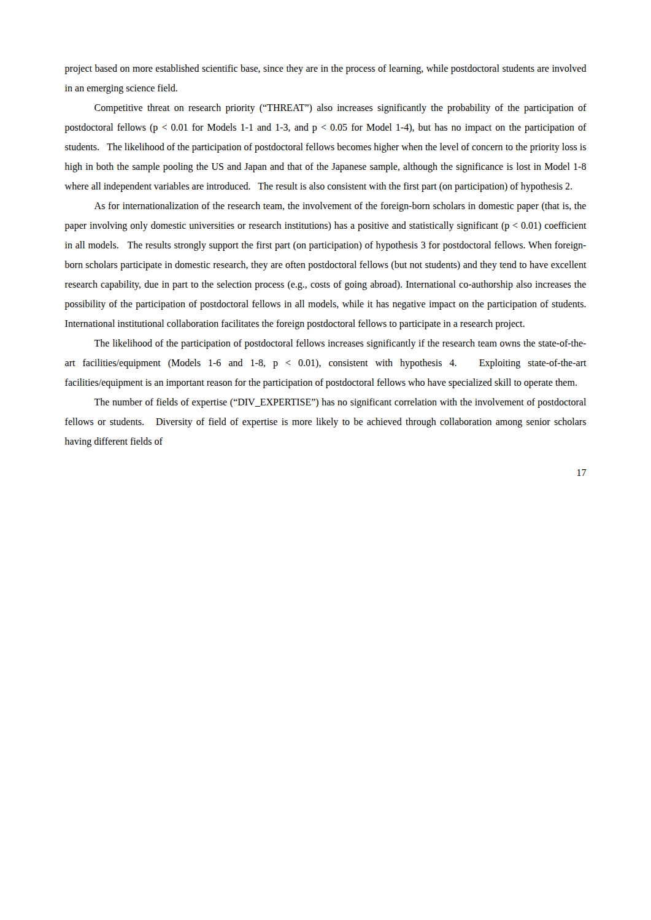project based on more established scientific base, since they are in the process of learning, while postdoctoral students are involved in an emerging science field.
Competitive threat on research priority (“THREAT”) also increases significantly the probability of the participation of postdoctoral fellows (p < 0.01 for Models 1-1 and 1-3, and p < 0.05 for Model 1-4), but has no impact on the participation of students. The likelihood of the participation of postdoctoral fellows becomes higher when the level of concern to the priority loss is high in both the sample pooling the US and Japan and that of the Japanese sample, although the significance is lost in Model 1-8 where all independent variables are introduced. The result is also consistent with the first part (on participation) of hypothesis 2.
As for internationalization of the research team, the involvement of the foreign-born scholars in domestic paper (that is, the paper involving only domestic universities or research institutions) has a positive and statistically significant (p < 0.01) coefficient in all models. The results strongly support the first part (on participation) of hypothesis 3 for postdoctoral fellows. When foreign-born scholars participate in domestic research, they are often postdoctoral fellows (but not students) and they tend to have excellent research capability, due in part to the selection process (e.g., costs of going abroad). International co-authorship also increases the possibility of the participation of postdoctoral fellows in all models, while it has negative impact on the participation of students. International institutional collaboration facilitates the foreign postdoctoral fellows to participate in a research project.
The likelihood of the participation of postdoctoral fellows increases significantly if the research team owns the state-of-the-art facilities/equipment (Models 1-6 and 1-8, p < 0.01), consistent with hypothesis 4. Exploiting state-of-the-art facilities/equipment is an important reason for the participation of postdoctoral fellows who have specialized skill to operate them.
The number of fields of expertise (“DIV_EXPERTISE”) has no significant correlation with the involvement of postdoctoral fellows or students. Diversity of field of expertise is more likely to be achieved through collaboration among senior scholars having different fields of
17